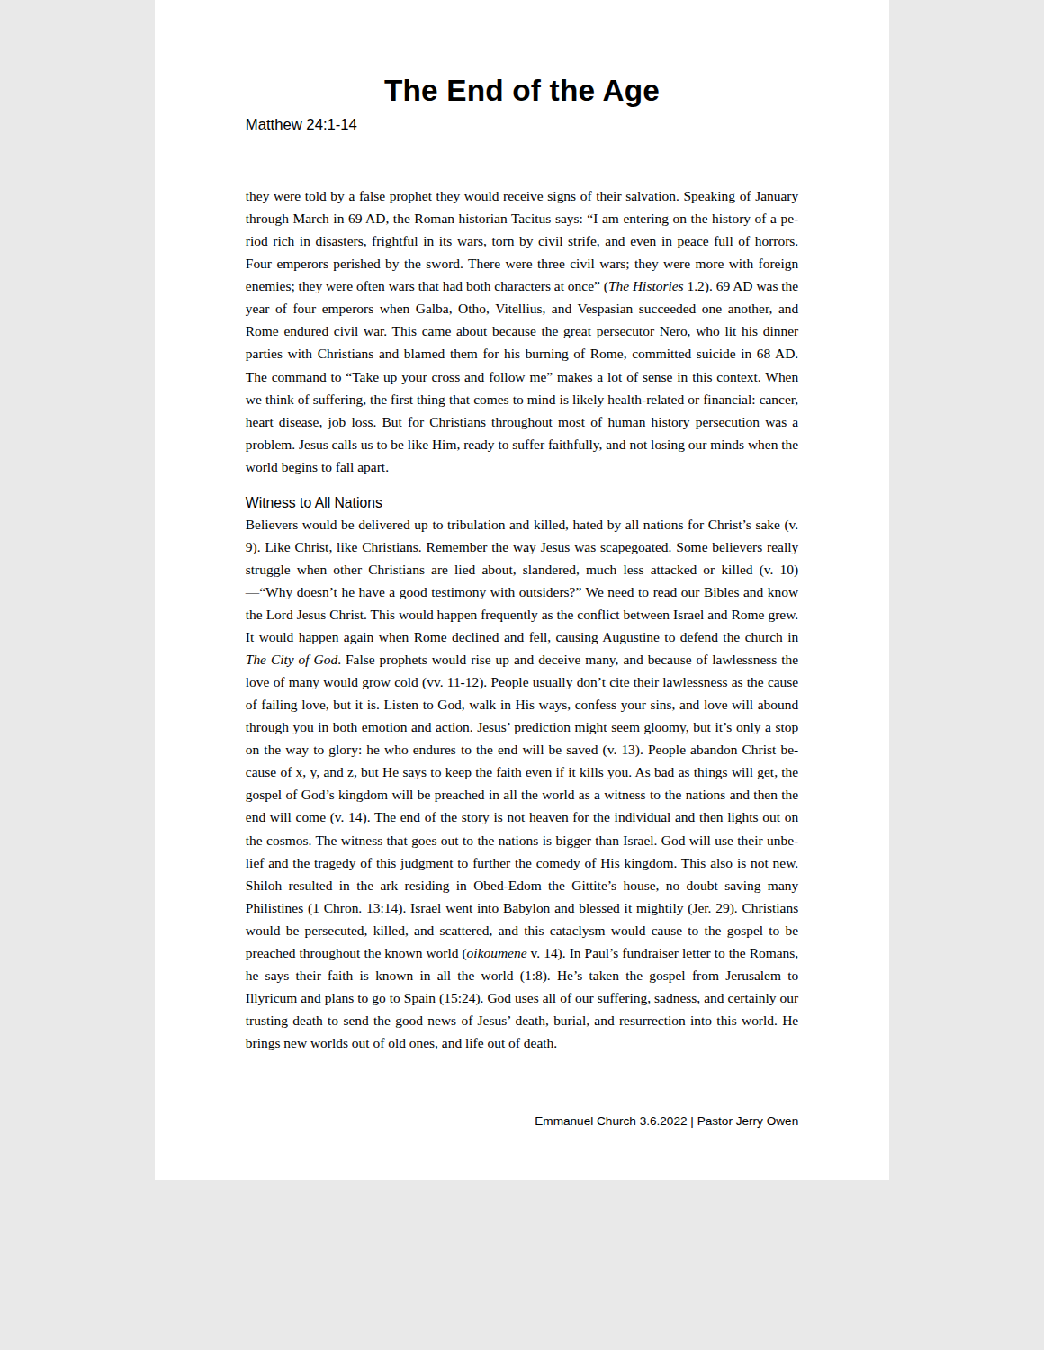The End of the Age
Matthew 24:1-14
they were told by a false prophet they would receive signs of their salvation. Speaking of January through March in 69 AD, the Roman historian Tacitus says: “I am entering on the history of a period rich in disasters, frightful in its wars, torn by civil strife, and even in peace full of horrors. Four emperors perished by the sword. There were three civil wars; they were more with foreign enemies; they were often wars that had both characters at once” (The Histories 1.2). 69 AD was the year of four emperors when Galba, Otho, Vitellius, and Vespasian succeeded one another, and Rome endured civil war. This came about because the great persecutor Nero, who lit his dinner parties with Christians and blamed them for his burning of Rome, committed suicide in 68 AD. The command to “Take up your cross and follow me” makes a lot of sense in this context. When we think of suffering, the first thing that comes to mind is likely health-related or financial: cancer, heart disease, job loss. But for Christians throughout most of human history persecution was a problem. Jesus calls us to be like Him, ready to suffer faithfully, and not losing our minds when the world begins to fall apart.
Witness to All Nations
Believers would be delivered up to tribulation and killed, hated by all nations for Christ’s sake (v. 9). Like Christ, like Christians. Remember the way Jesus was scapegoated. Some believers really struggle when other Christians are lied about, slandered, much less attacked or killed (v. 10)—“Why doesn’t he have a good testimony with outsiders?” We need to read our Bibles and know the Lord Jesus Christ. This would happen frequently as the conflict between Israel and Rome grew. It would happen again when Rome declined and fell, causing Augustine to defend the church in The City of God. False prophets would rise up and deceive many, and because of lawlessness the love of many would grow cold (vv. 11-12). People usually don’t cite their lawlessness as the cause of failing love, but it is. Listen to God, walk in His ways, confess your sins, and love will abound through you in both emotion and action. Jesus’ prediction might seem gloomy, but it’s only a stop on the way to glory: he who endures to the end will be saved (v. 13). People abandon Christ because of x, y, and z, but He says to keep the faith even if it kills you. As bad as things will get, the gospel of God’s kingdom will be preached in all the world as a witness to the nations and then the end will come (v. 14). The end of the story is not heaven for the individual and then lights out on the cosmos. The witness that goes out to the nations is bigger than Israel. God will use their unbelief and the tragedy of this judgment to further the comedy of His kingdom. This also is not new. Shiloh resulted in the ark residing in Obed-Edom the Gittite’s house, no doubt saving many Philistines (1 Chron. 13:14). Israel went into Babylon and blessed it mightily (Jer. 29). Christians would be persecuted, killed, and scattered, and this cataclysm would cause to the gospel to be preached throughout the known world (oikoumene v. 14). In Paul’s fundraiser letter to the Romans, he says their faith is known in all the world (1:8). He’s taken the gospel from Jerusalem to Illyricum and plans to go to Spain (15:24). God uses all of our suffering, sadness, and certainly our trusting death to send the good news of Jesus’ death, burial, and resurrection into this world. He brings new worlds out of old ones, and life out of death.
Emmanuel Church 3.6.2022 | Pastor Jerry Owen